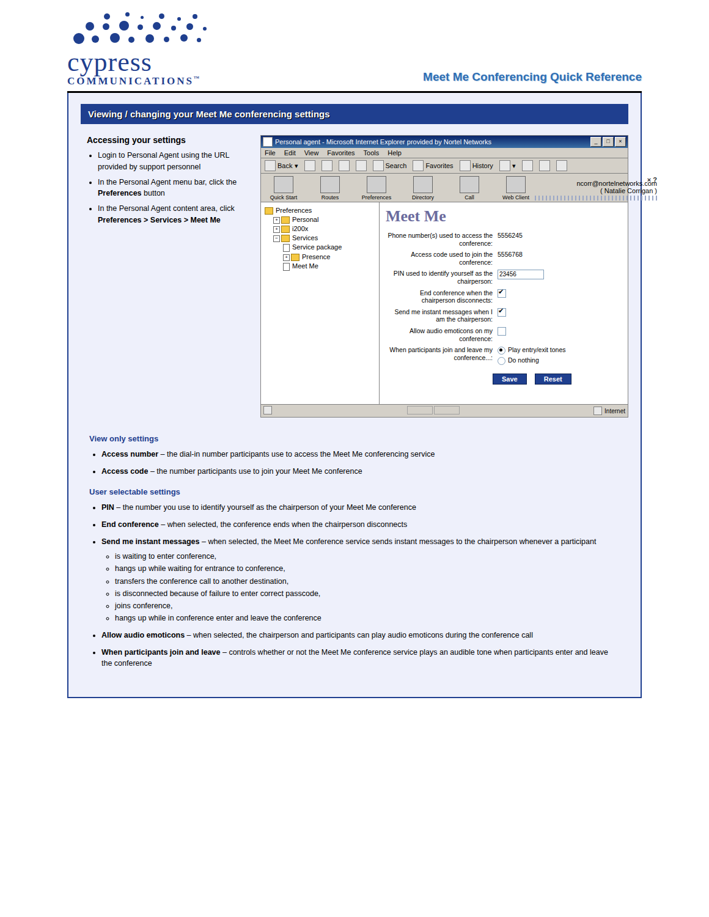cypress
COMMUNICATIONS™
Meet Me Conferencing Quick Reference
Viewing / changing your Meet Me conferencing settings
Accessing your settings
Login to Personal Agent using the URL provided by support personnel
In the Personal Agent menu bar, click the Preferences button
In the Personal Agent content area, click Preferences > Services > Meet Me
Personal agent - Microsoft Internet Explorer provided by Nortel Networks
_□×
File Edit View Favorites Tools Help
Back ▾
Search
Favorites
History
▾
Quick Start
Routes
Preferences
Directory
Call
Web Client
× ?
ncorr@nortelnetworks.com
( Natalie Corrigan )
Preferences
+ Personal
+ i200x
− Services
Service package
+ Presence
Meet Me
Meet Me
Phone number(s) used to access the conference:
5556245
Access code used to join the conference:
5556768
PIN used to identify yourself as the chairperson:
23456
End conference when the chairperson disconnects:
Send me instant messages when I am the chairperson:
Allow audio emoticons on my conference:
When participants join and leave my conference...:
Play entry/exit tones
Do nothing
Save Reset
Internet
View only settings
Access number – the dial-in number participants use to access the Meet Me conferencing service
Access code – the number participants use to join your Meet Me conference
User selectable settings
PIN – the number you use to identify yourself as the chairperson of your Meet Me conference
End conference – when selected, the conference ends when the chairperson disconnects
Send me instant messages – when selected, the Meet Me conference service sends instant messages to the chairperson whenever a participant
is waiting to enter conference,
hangs up while waiting for entrance to conference,
transfers the conference call to another destination,
is disconnected because of failure to enter correct passcode,
joins conference,
hangs up while in conference enter and leave the conference
Allow audio emoticons – when selected, the chairperson and participants can play audio emoticons during the conference call
When participants join and leave – controls whether or not the Meet Me conference service plays an audible tone when participants enter and leave the conference